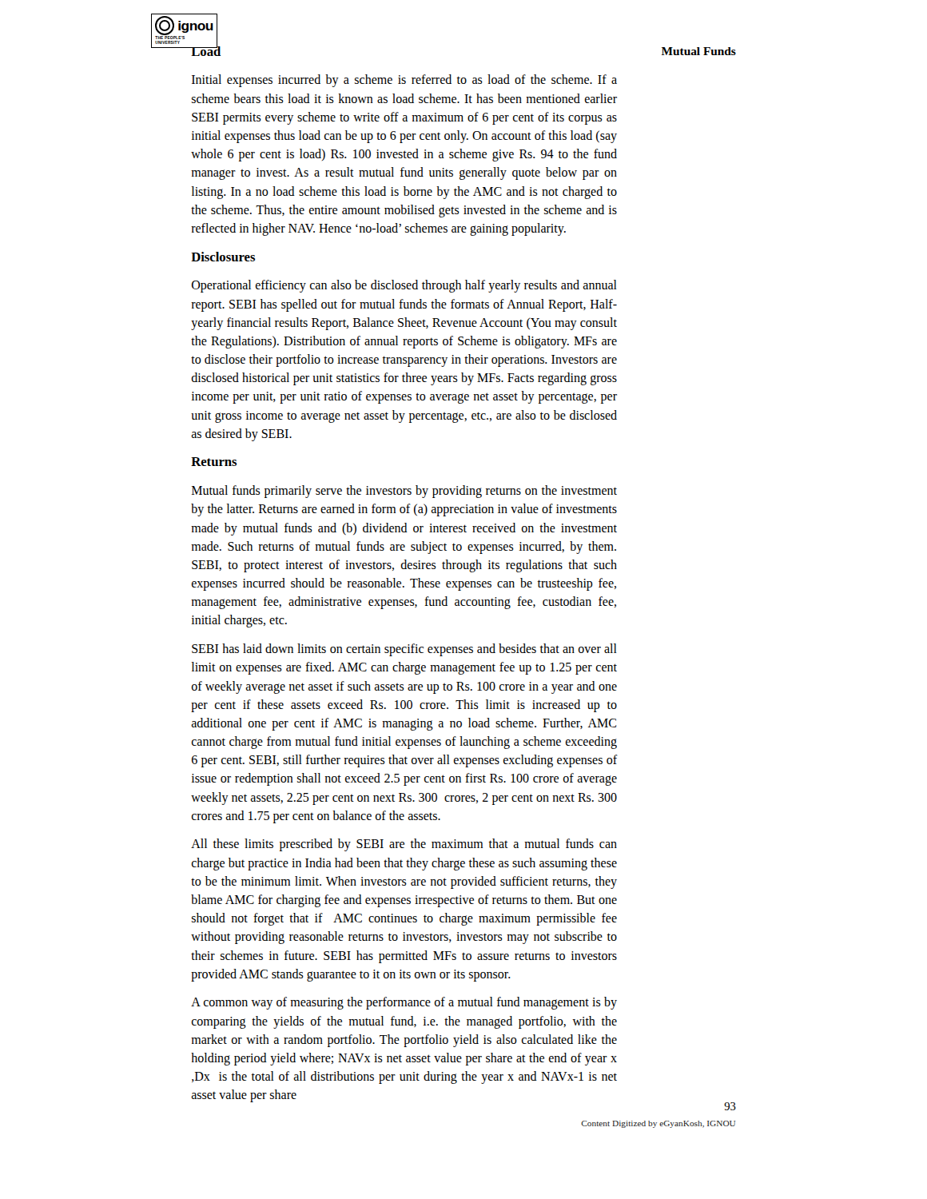ignou
THE PEOPLE'S
UNIVERSITY
Mutual Funds
Load
Initial expenses incurred by a scheme is referred to as load of the scheme. If a scheme bears this load it is known as load scheme. It has been mentioned earlier SEBI permits every scheme to write off a maximum of 6 per cent of its corpus as initial expenses thus load can be up to 6 per cent only. On account of this load (say whole 6 per cent is load) Rs. 100 invested in a scheme give Rs. 94 to the fund manager to invest. As a result mutual fund units generally quote below par on listing. In a no load scheme this load is borne by the AMC and is not charged to the scheme. Thus, the entire amount mobilised gets invested in the scheme and is reflected in higher NAV. Hence ‘no-load’ schemes are gaining popularity.
Disclosures
Operational efficiency can also be disclosed through half yearly results and annual report. SEBI has spelled out for mutual funds the formats of Annual Report, Half-yearly financial results Report, Balance Sheet, Revenue Account (You may consult the Regulations). Distribution of annual reports of Scheme is obligatory. MFs are to disclose their portfolio to increase transparency in their operations. Investors are disclosed historical per unit statistics for three years by MFs. Facts regarding gross income per unit, per unit ratio of expenses to average net asset by percentage, per unit gross income to average net asset by percentage, etc., are also to be disclosed as desired by SEBI.
Returns
Mutual funds primarily serve the investors by providing returns on the investment by the latter. Returns are earned in form of (a) appreciation in value of investments made by mutual funds and (b) dividend or interest received on the investment made. Such returns of mutual funds are subject to expenses incurred, by them. SEBI, to protect interest of investors, desires through its regulations that such expenses incurred should be reasonable. These expenses can be trusteeship fee, management fee, administrative expenses, fund accounting fee, custodian fee, initial charges, etc.
SEBI has laid down limits on certain specific expenses and besides that an over all limit on expenses are fixed. AMC can charge management fee up to 1.25 per cent of weekly average net asset if such assets are up to Rs. 100 crore in a year and one per cent if these assets exceed Rs. 100 crore. This limit is increased up to additional one per cent if AMC is managing a no load scheme. Further, AMC cannot charge from mutual fund initial expenses of launching a scheme exceeding 6 per cent. SEBI, still further requires that over all expenses excluding expenses of issue or redemption shall not exceed 2.5 per cent on first Rs. 100 crore of average weekly net assets, 2.25 per cent on next Rs. 300 crores, 2 per cent on next Rs. 300 crores and 1.75 per cent on balance of the assets.
All these limits prescribed by SEBI are the maximum that a mutual funds can charge but practice in India had been that they charge these as such assuming these to be the minimum limit. When investors are not provided sufficient returns, they blame AMC for charging fee and expenses irrespective of returns to them. But one should not forget that if AMC continues to charge maximum permissible fee without providing reasonable returns to investors, investors may not subscribe to their schemes in future. SEBI has permitted MFs to assure returns to investors provided AMC stands guarantee to it on its own or its sponsor.
A common way of measuring the performance of a mutual fund management is by comparing the yields of the mutual fund, i.e. the managed portfolio, with the market or with a random portfolio. The portfolio yield is also calculated like the holding period yield where; NAVx is net asset value per share at the end of year x ,Dx is the total of all distributions per unit during the year x and NAVx-1 is net asset value per share
93
Content Digitized by eGyanKosh, IGNOU